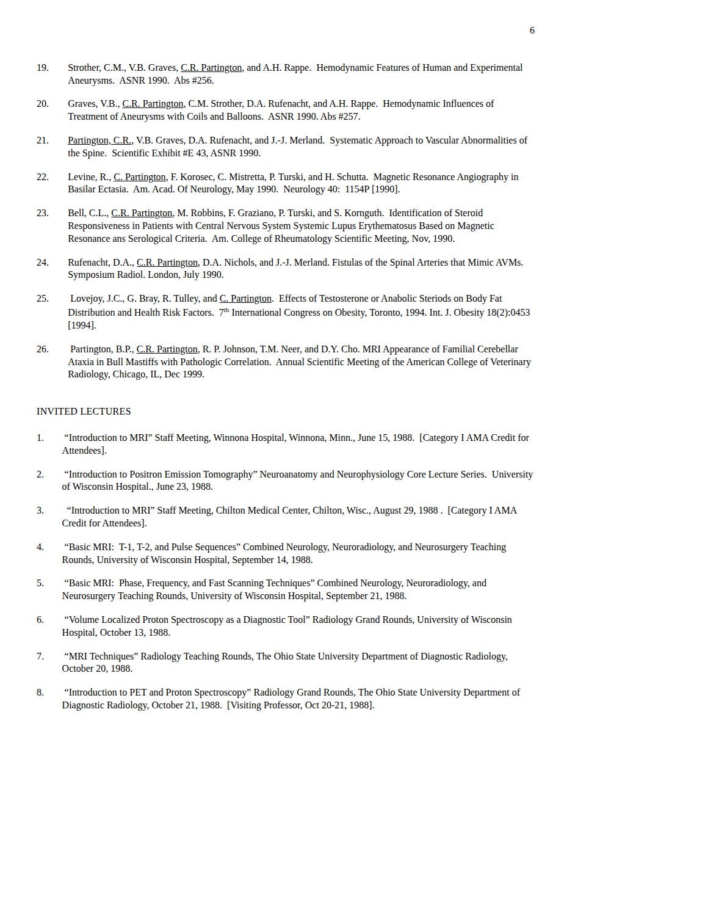6
19. Strother, C.M., V.B. Graves, C.R. Partington, and A.H. Rappe. Hemodynamic Features of Human and Experimental Aneurysms. ASNR 1990. Abs #256.
20. Graves, V.B., C.R. Partington, C.M. Strother, D.A. Rufenacht, and A.H. Rappe. Hemodynamic Influences of Treatment of Aneurysms with Coils and Balloons. ASNR 1990. Abs #257.
21. Partington, C.R., V.B. Graves, D.A. Rufenacht, and J.-J. Merland. Systematic Approach to Vascular Abnormalities of the Spine. Scientific Exhibit #E 43, ASNR 1990.
22. Levine, R., C. Partington, F. Korosec, C. Mistretta, P. Turski, and H. Schutta. Magnetic Resonance Angiography in Basilar Ectasia. Am. Acad. Of Neurology, May 1990. Neurology 40: 1154P [1990].
23. Bell, C.L., C.R. Partington, M. Robbins, F. Graziano, P. Turski, and S. Kornguth. Identification of Steroid Responsiveness in Patients with Central Nervous System Systemic Lupus Erythematosus Based on Magnetic Resonance ans Serological Criteria. Am. College of Rheumatology Scientific Meeting, Nov, 1990.
24. Rufenacht, D.A., C.R. Partington, D.A. Nichols, and J.-J. Merland. Fistulas of the Spinal Arteries that Mimic AVMs. Symposium Radiol. London, July 1990.
25. Lovejoy, J.C., G. Bray, R. Tulley, and C. Partington. Effects of Testosterone or Anabolic Steriods on Body Fat Distribution and Health Risk Factors. 7th International Congress on Obesity, Toronto, 1994. Int. J. Obesity 18(2):0453 [1994].
26. Partington, B.P., C.R. Partington, R. P. Johnson, T.M. Neer, and D.Y. Cho. MRI Appearance of Familial Cerebellar Ataxia in Bull Mastiffs with Pathologic Correlation. Annual Scientific Meeting of the American College of Veterinary Radiology, Chicago, IL, Dec 1999.
INVITED LECTURES
1. “Introduction to MRI” Staff Meeting, Winnona Hospital, Winnona, Minn., June 15, 1988. [Category I AMA Credit for Attendees].
2. “Introduction to Positron Emission Tomography” Neuroanatomy and Neurophysiology Core Lecture Series. University of Wisconsin Hospital., June 23, 1988.
3. “Introduction to MRI” Staff Meeting, Chilton Medical Center, Chilton, Wisc., August 29, 1988 . [Category I AMA Credit for Attendees].
4. “Basic MRI: T-1, T-2, and Pulse Sequences” Combined Neurology, Neuroradiology, and Neurosurgery Teaching Rounds, University of Wisconsin Hospital, September 14, 1988.
5. “Basic MRI: Phase, Frequency, and Fast Scanning Techniques” Combined Neurology, Neuroradiology, and Neurosurgery Teaching Rounds, University of Wisconsin Hospital, September 21, 1988.
6. “Volume Localized Proton Spectroscopy as a Diagnostic Tool” Radiology Grand Rounds, University of Wisconsin Hospital, October 13, 1988.
7. “MRI Techniques” Radiology Teaching Rounds, The Ohio State University Department of Diagnostic Radiology, October 20, 1988.
8. “Introduction to PET and Proton Spectroscopy” Radiology Grand Rounds, The Ohio State University Department of Diagnostic Radiology, October 21, 1988. [Visiting Professor, Oct 20-21, 1988].